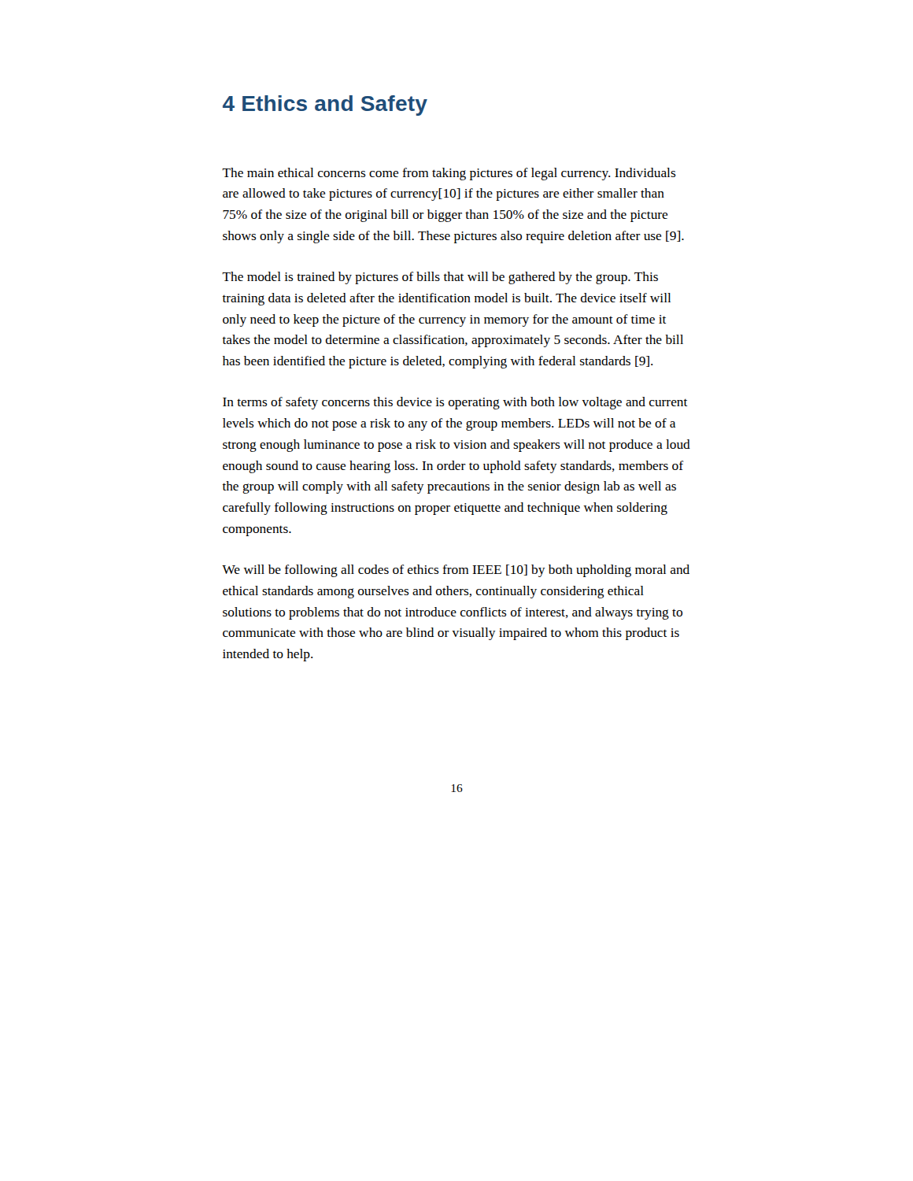4 Ethics and Safety
The main ethical concerns come from taking pictures of legal currency. Individuals are allowed to take pictures of currency[10] if the pictures are either smaller than 75% of the size of the original bill or bigger than 150% of the size and the picture shows only a single side of the bill. These pictures also require deletion after use [9].
The model is trained by pictures of bills that will be gathered by the group. This training data is deleted after the identification model is built. The device itself will only need to keep the picture of the currency in memory for the amount of time it takes the model to determine a classification, approximately 5 seconds. After the bill has been identified the picture is deleted, complying with federal standards [9].
In terms of safety concerns this device is operating with both low voltage and current levels which do not pose a risk to any of the group members. LEDs will not be of a strong enough luminance to pose a risk to vision and speakers will not produce a loud enough sound to cause hearing loss. In order to uphold safety standards, members of the group will comply with all safety precautions in the senior design lab as well as carefully following instructions on proper etiquette and technique when soldering components.
We will be following all codes of ethics from IEEE [10] by both upholding moral and ethical standards among ourselves and others, continually considering ethical solutions to problems that do not introduce conflicts of interest, and always trying to communicate with those who are blind or visually impaired to whom this product is intended to help.
16